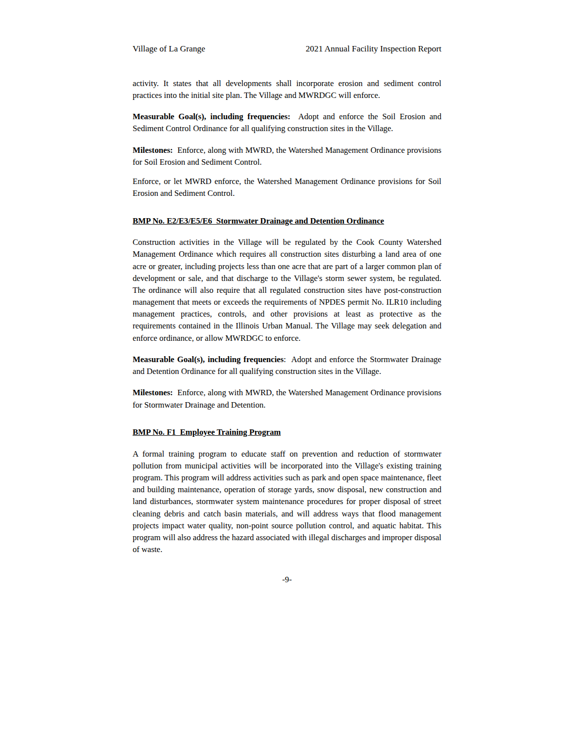Village of La Grange
2021 Annual Facility Inspection Report
activity. It states that all developments shall incorporate erosion and sediment control practices into the initial site plan. The Village and MWRDGC will enforce.
Measurable Goal(s), including frequencies: Adopt and enforce the Soil Erosion and Sediment Control Ordinance for all qualifying construction sites in the Village.
Milestones: Enforce, along with MWRD, the Watershed Management Ordinance provisions for Soil Erosion and Sediment Control.
Enforce, or let MWRD enforce, the Watershed Management Ordinance provisions for Soil Erosion and Sediment Control.
BMP No. E2/E3/E5/E6 Stormwater Drainage and Detention Ordinance
Construction activities in the Village will be regulated by the Cook County Watershed Management Ordinance which requires all construction sites disturbing a land area of one acre or greater, including projects less than one acre that are part of a larger common plan of development or sale, and that discharge to the Village's storm sewer system, be regulated. The ordinance will also require that all regulated construction sites have post-construction management that meets or exceeds the requirements of NPDES permit No. ILR10 including management practices, controls, and other provisions at least as protective as the requirements contained in the Illinois Urban Manual. The Village may seek delegation and enforce ordinance, or allow MWRDGC to enforce.
Measurable Goal(s), including frequencies: Adopt and enforce the Stormwater Drainage and Detention Ordinance for all qualifying construction sites in the Village.
Milestones: Enforce, along with MWRD, the Watershed Management Ordinance provisions for Stormwater Drainage and Detention.
BMP No. F1 Employee Training Program
A formal training program to educate staff on prevention and reduction of stormwater pollution from municipal activities will be incorporated into the Village's existing training program. This program will address activities such as park and open space maintenance, fleet and building maintenance, operation of storage yards, snow disposal, new construction and land disturbances, stormwater system maintenance procedures for proper disposal of street cleaning debris and catch basin materials, and will address ways that flood management projects impact water quality, non-point source pollution control, and aquatic habitat. This program will also address the hazard associated with illegal discharges and improper disposal of waste.
-9-